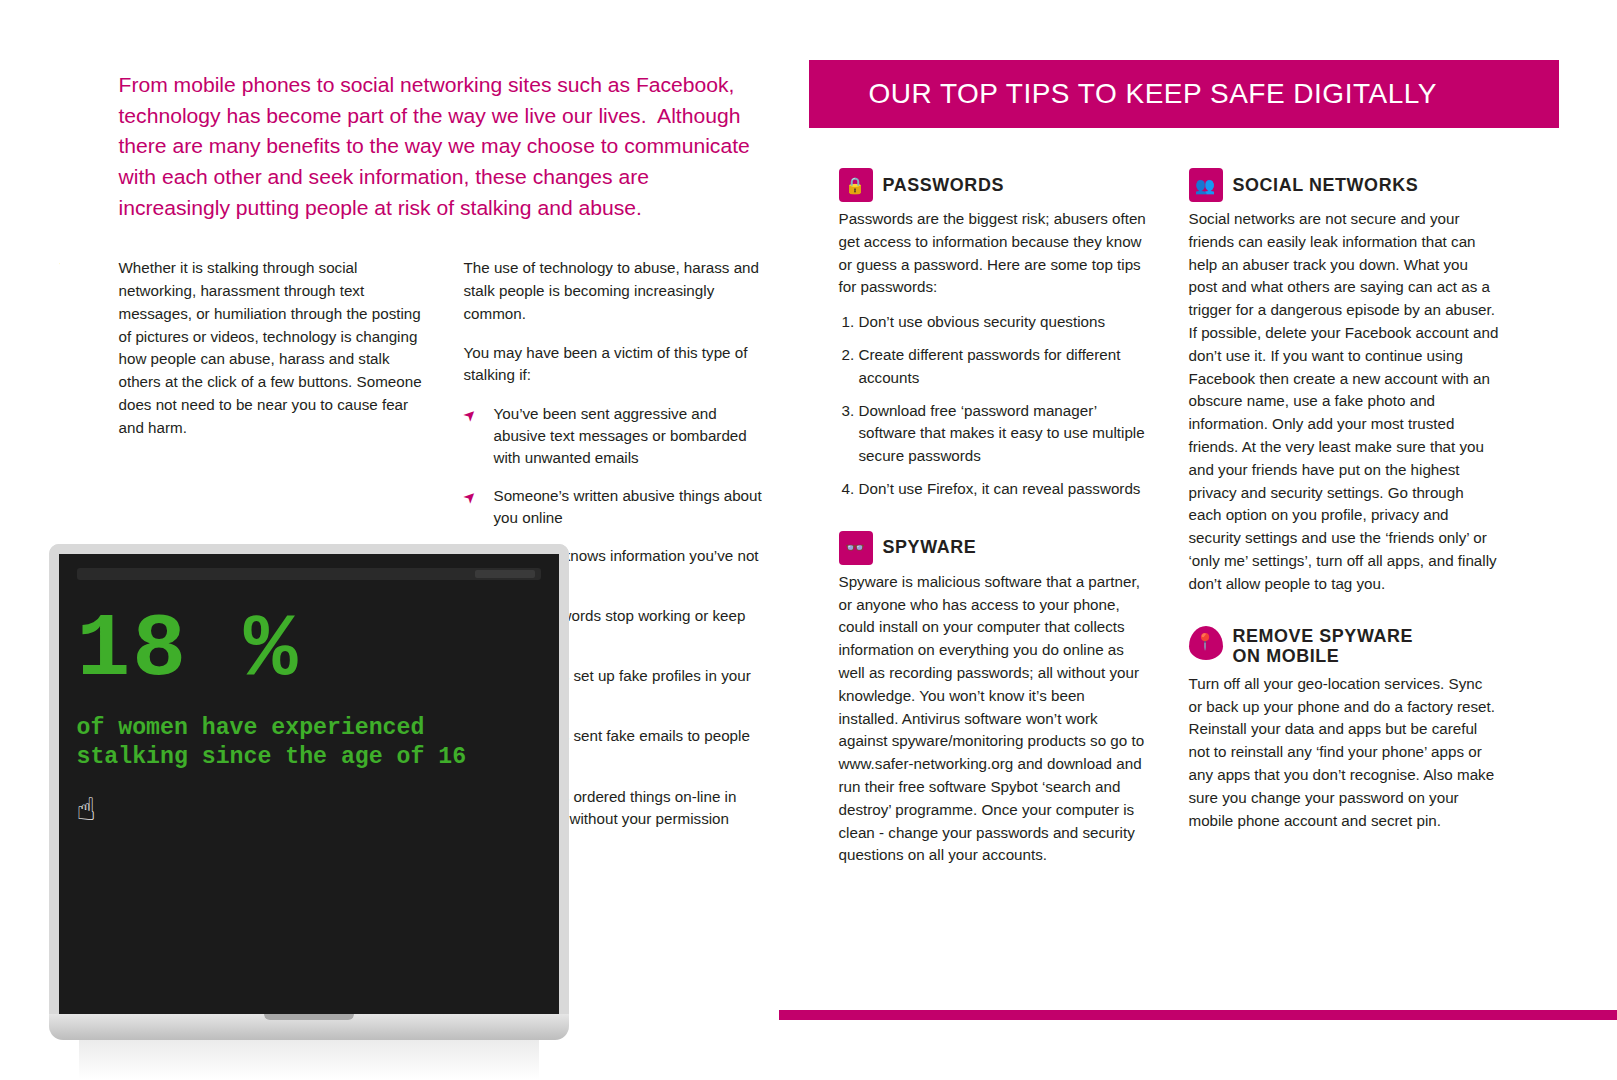From mobile phones to social networking sites such as Facebook, technology has become part of the way we live our lives. Although there are many benefits to the way we may choose to communicate with each other and seek information, these changes are increasingly putting people at risk of stalking and abuse.
Whether it is stalking through social networking, harassment through text messages, or humiliation through the posting of pictures or videos, technology is changing how people can abuse, harass and stalk others at the click of a few buttons. Someone does not need to be near you to cause fear and harm.
The use of technology to abuse, harass and stalk people is becoming increasingly common.
You may have been a victim of this type of stalking if:
You’ve been sent aggressive and abusive text messages or bombarded with unwanted emails
Someone’s written abusive things about you online
Someone knows information you’ve not told them
Your passwords stop working or keep changing
Someone’s set up fake profiles in your name
Someone’s sent fake emails to people ‘from you’
Someone’s ordered things on-line in your name without your permission
18 %
of women have experienced stalking since the age of 16
☝
OUR TOP TIPS TO KEEP SAFE DIGITALLY
🔒PASSWORDS
Passwords are the biggest risk; abusers often get access to information because they know or guess a password. Here are some top tips for passwords:
Don’t use obvious security questions
Create different passwords for different accounts
Download free ‘password manager’ software that makes it easy to use multiple secure passwords
Don’t use Firefox, it can reveal passwords
👓SPYWARE
Spyware is malicious software that a partner, or anyone who has access to your phone, could install on your computer that collects information on everything you do online as well as recording passwords; all without your knowledge. You won’t know it’s been installed. Antivirus software won’t work against spyware/monitoring products so go to www.safer-networking.org and download and run their free software Spybot ‘search and destroy’ programme. Once your computer is clean - change your passwords and security questions on all your accounts.
👥SOCIAL NETWORKS
Social networks are not secure and your friends can easily leak information that can help an abuser track you down. What you post and what others are saying can act as a trigger for a dangerous episode by an abuser. If possible, delete your Facebook account and don’t use it. If you want to continue using Facebook then create a new account with an obscure name, use a fake photo and information. Only add your most trusted friends. At the very least make sure that you and your friends have put on the highest privacy and security settings. Go through each option on you profile, privacy and security settings and use the ‘friends only’ or ‘only me’ settings’, turn off all apps, and finally don’t allow people to tag you.
📍REMOVE SPYWARE
ON MOBILE
Turn off all your geo-location services. Sync or back up your phone and do a factory reset. Reinstall your data and apps but be careful not to reinstall any ‘find your phone’ apps or any apps that you don’t recognise. Also make sure you change your password on your mobile phone account and secret pin.